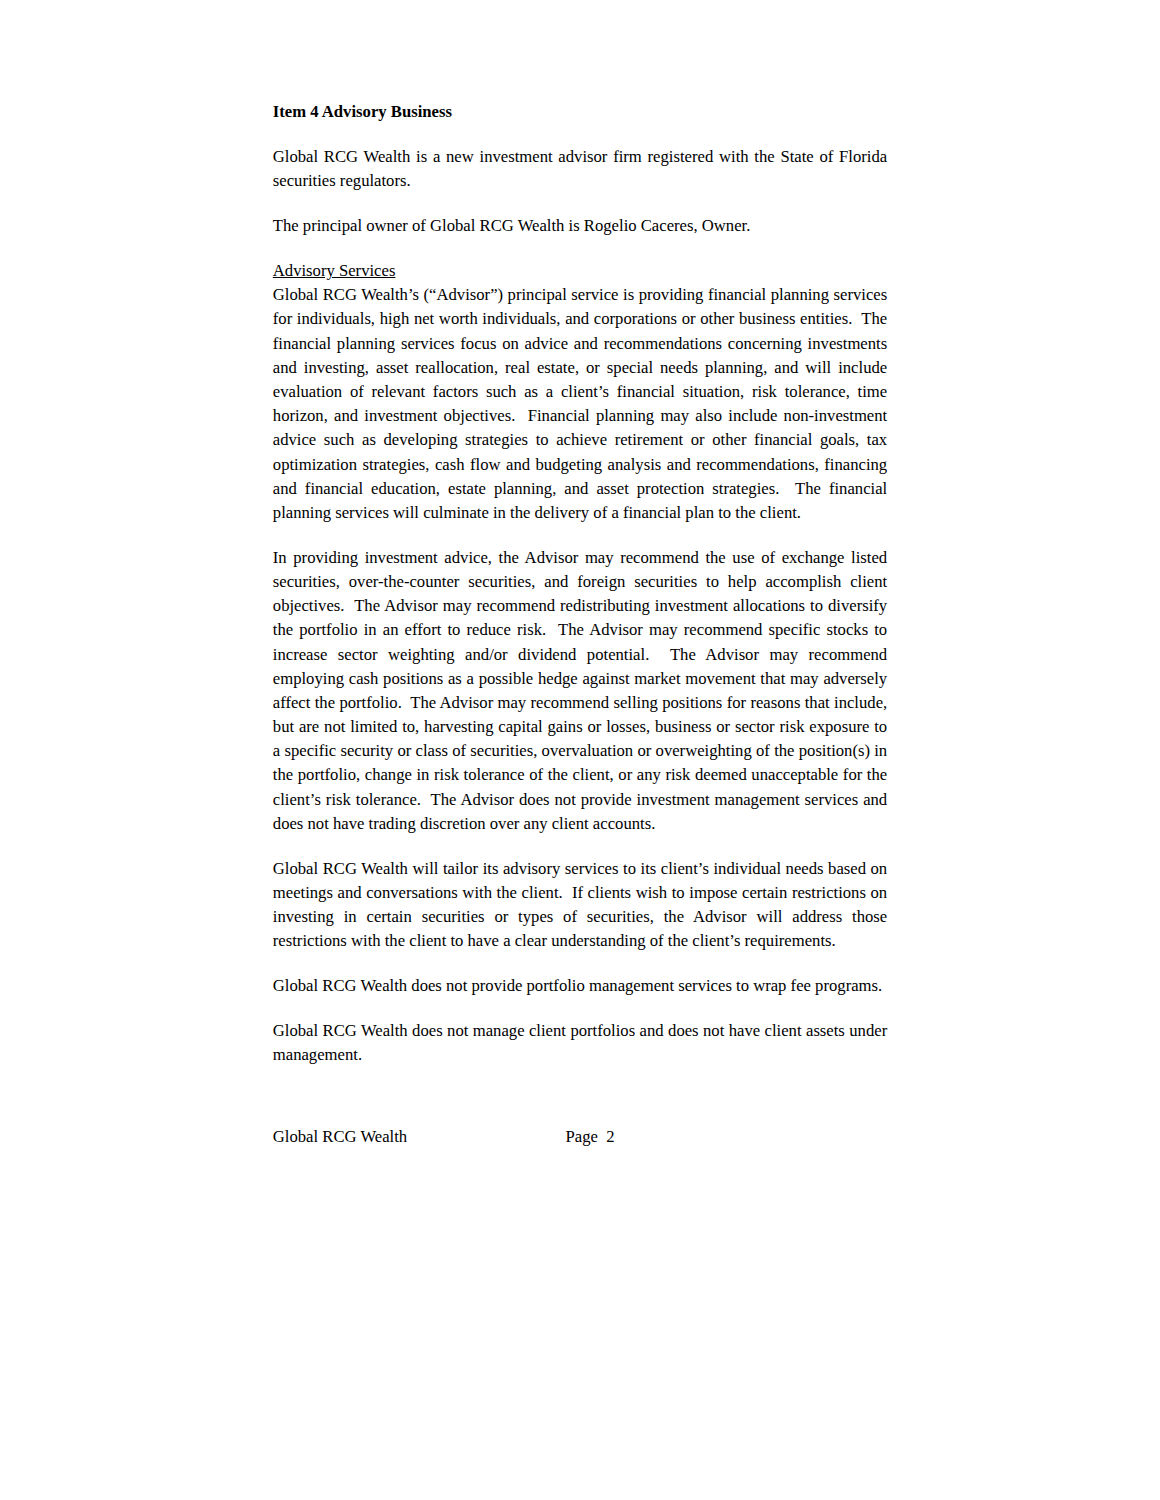Item 4 Advisory Business
Global RCG Wealth is a new investment advisor firm registered with the State of Florida securities regulators.
The principal owner of Global RCG Wealth is Rogelio Caceres, Owner.
Advisory Services
Global RCG Wealth’s (“Advisor”) principal service is providing financial planning services for individuals, high net worth individuals, and corporations or other business entities. The financial planning services focus on advice and recommendations concerning investments and investing, asset reallocation, real estate, or special needs planning, and will include evaluation of relevant factors such as a client’s financial situation, risk tolerance, time horizon, and investment objectives. Financial planning may also include non-investment advice such as developing strategies to achieve retirement or other financial goals, tax optimization strategies, cash flow and budgeting analysis and recommendations, financing and financial education, estate planning, and asset protection strategies. The financial planning services will culminate in the delivery of a financial plan to the client.
In providing investment advice, the Advisor may recommend the use of exchange listed securities, over-the-counter securities, and foreign securities to help accomplish client objectives. The Advisor may recommend redistributing investment allocations to diversify the portfolio in an effort to reduce risk. The Advisor may recommend specific stocks to increase sector weighting and/or dividend potential. The Advisor may recommend employing cash positions as a possible hedge against market movement that may adversely affect the portfolio. The Advisor may recommend selling positions for reasons that include, but are not limited to, harvesting capital gains or losses, business or sector risk exposure to a specific security or class of securities, overvaluation or overweighting of the position(s) in the portfolio, change in risk tolerance of the client, or any risk deemed unacceptable for the client’s risk tolerance. The Advisor does not provide investment management services and does not have trading discretion over any client accounts.
Global RCG Wealth will tailor its advisory services to its client’s individual needs based on meetings and conversations with the client. If clients wish to impose certain restrictions on investing in certain securities or types of securities, the Advisor will address those restrictions with the client to have a clear understanding of the client’s requirements.
Global RCG Wealth does not provide portfolio management services to wrap fee programs.
Global RCG Wealth does not manage client portfolios and does not have client assets under management.
Global RCG Wealth Page 2